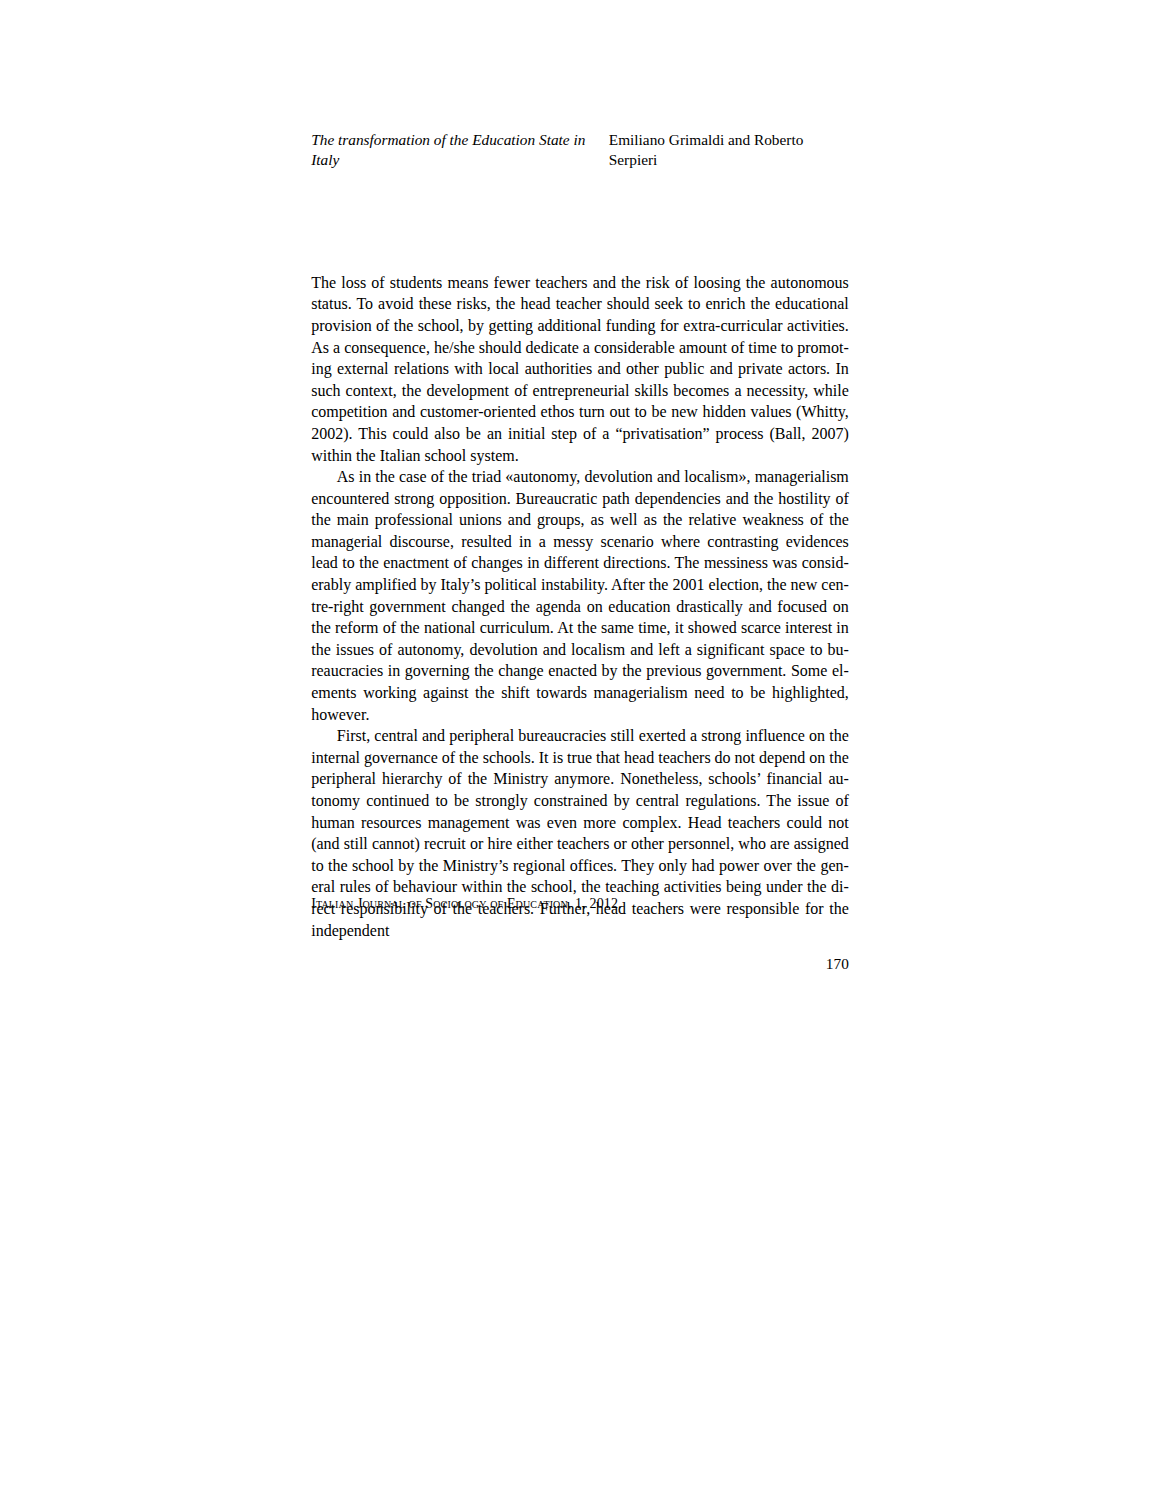The transformation of the Education State in Italy Emiliano Grimaldi and Roberto Serpieri
The loss of students means fewer teachers and the risk of loosing the autonomous status. To avoid these risks, the head teacher should seek to enrich the educational provision of the school, by getting additional funding for extra-curricular activities. As a consequence, he/she should dedicate a considerable amount of time to promoting external relations with local authorities and other public and private actors. In such context, the development of entrepreneurial skills becomes a necessity, while competition and customer-oriented ethos turn out to be new hidden values (Whitty, 2002). This could also be an initial step of a “privatisation” process (Ball, 2007) within the Italian school system.
As in the case of the triad «autonomy, devolution and localism», managerialism encountered strong opposition. Bureaucratic path dependencies and the hostility of the main professional unions and groups, as well as the relative weakness of the managerial discourse, resulted in a messy scenario where contrasting evidences lead to the enactment of changes in different directions. The messiness was considerably amplified by Italy’s political instability. After the 2001 election, the new centre-right government changed the agenda on education drastically and focused on the reform of the national curriculum. At the same time, it showed scarce interest in the issues of autonomy, devolution and localism and left a significant space to bureaucracies in governing the change enacted by the previous government. Some elements working against the shift towards managerialism need to be highlighted, however.
First, central and peripheral bureaucracies still exerted a strong influence on the internal governance of the schools. It is true that head teachers do not depend on the peripheral hierarchy of the Ministry anymore. Nonetheless, schools’ financial autonomy continued to be strongly constrained by central regulations. The issue of human resources management was even more complex. Head teachers could not (and still cannot) recruit or hire either teachers or other personnel, who are assigned to the school by the Ministry’s regional offices. They only had power over the general rules of behaviour within the school, the teaching activities being under the direct responsibility of the teachers. Further, head teachers were responsible for the independent
Italian Journal of Sociology of Education, 1, 2012.
170